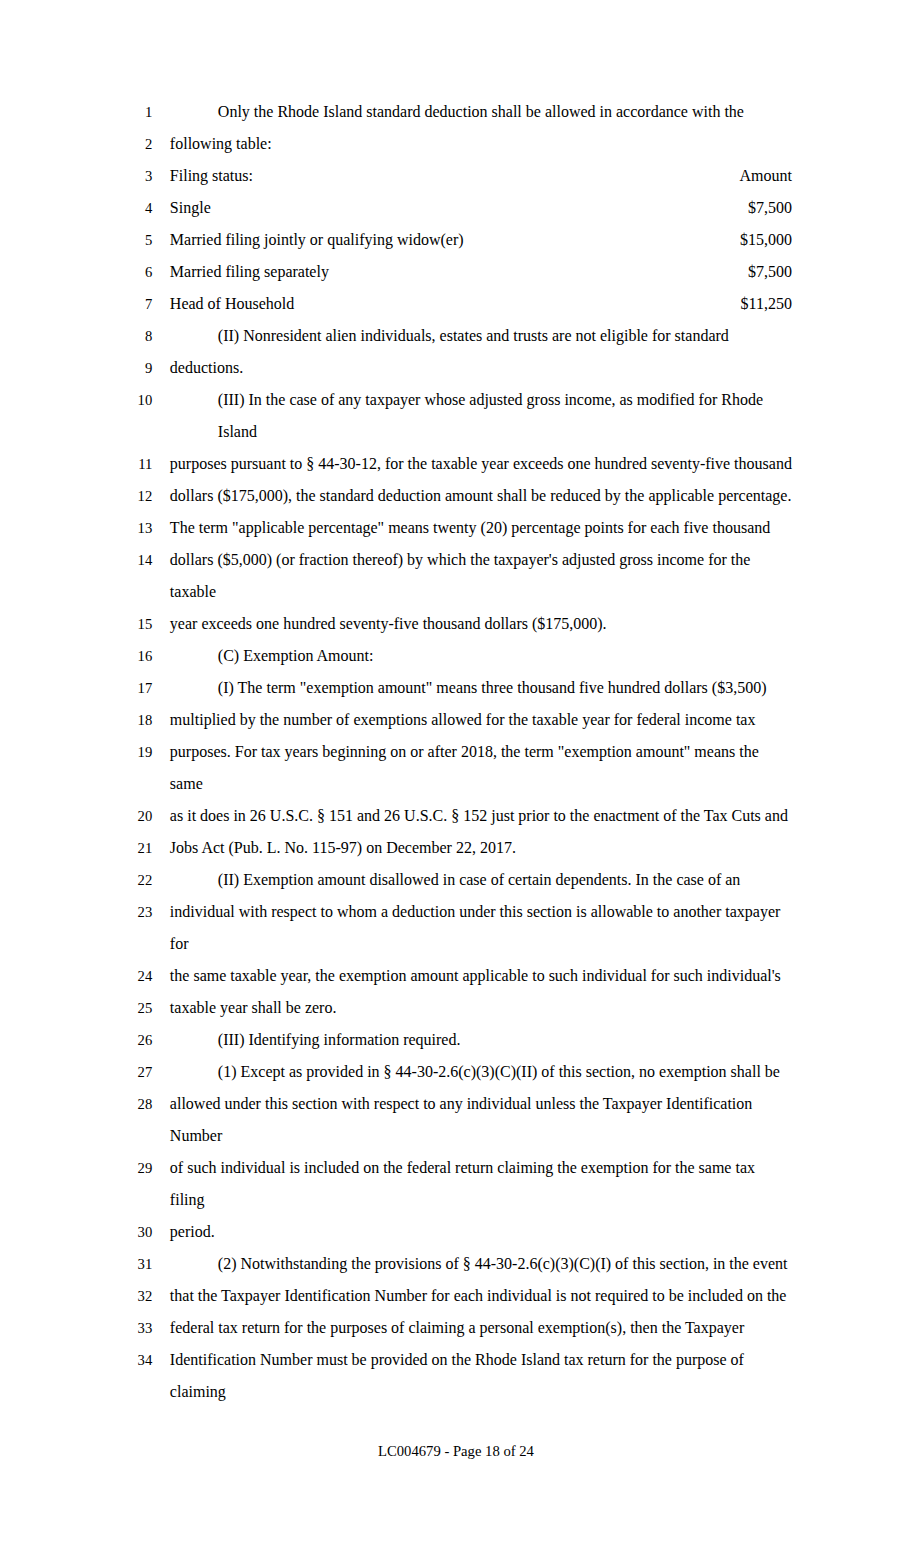1 Only the Rhode Island standard deduction shall be allowed in accordance with the
2 following table:
3
| Filing status: | Amount |
4
| Single | $7,500 |
5
| Married filing jointly or qualifying widow(er) | $15,000 |
6
| Married filing separately | $7,500 |
7
| Head of Household | $11,250 |
8(II) Nonresident alien individuals, estates and trusts are not eligible for standard
9 deductions.
10(III) In the case of any taxpayer whose adjusted gross income, as modified for Rhode Island
11 purposes pursuant to § 44-30-12, for the taxable year exceeds one hundred seventy-five thousand
12 dollars ($175,000), the standard deduction amount shall be reduced by the applicable percentage.
13 The term "applicable percentage" means twenty (20) percentage points for each five thousand
14 dollars ($5,000) (or fraction thereof) by which the taxpayer's adjusted gross income for the taxable
15 year exceeds one hundred seventy-five thousand dollars ($175,000).
16(C) Exemption Amount:
17(I) The term "exemption amount" means three thousand five hundred dollars ($3,500)
18 multiplied by the number of exemptions allowed for the taxable year for federal income tax
19 purposes. For tax years beginning on or after 2018, the term "exemption amount" means the same
20 as it does in 26 U.S.C. § 151 and 26 U.S.C. § 152 just prior to the enactment of the Tax Cuts and
21 Jobs Act (Pub. L. No. 115-97) on December 22, 2017.
22(II) Exemption amount disallowed in case of certain dependents. In the case of an
23 individual with respect to whom a deduction under this section is allowable to another taxpayer for
24 the same taxable year, the exemption amount applicable to such individual for such individual's
25 taxable year shall be zero.
26(III) Identifying information required.
27(1) Except as provided in § 44-30-2.6(c)(3)(C)(II) of this section, no exemption shall be
28 allowed under this section with respect to any individual unless the Taxpayer Identification Number
29 of such individual is included on the federal return claiming the exemption for the same tax filing
30 period.
31(2) Notwithstanding the provisions of § 44-30-2.6(c)(3)(C)(I) of this section, in the event
32 that the Taxpayer Identification Number for each individual is not required to be included on the
33 federal tax return for the purposes of claiming a personal exemption(s), then the Taxpayer
34 Identification Number must be provided on the Rhode Island tax return for the purpose of claiming
LC004679 - Page 18 of 24